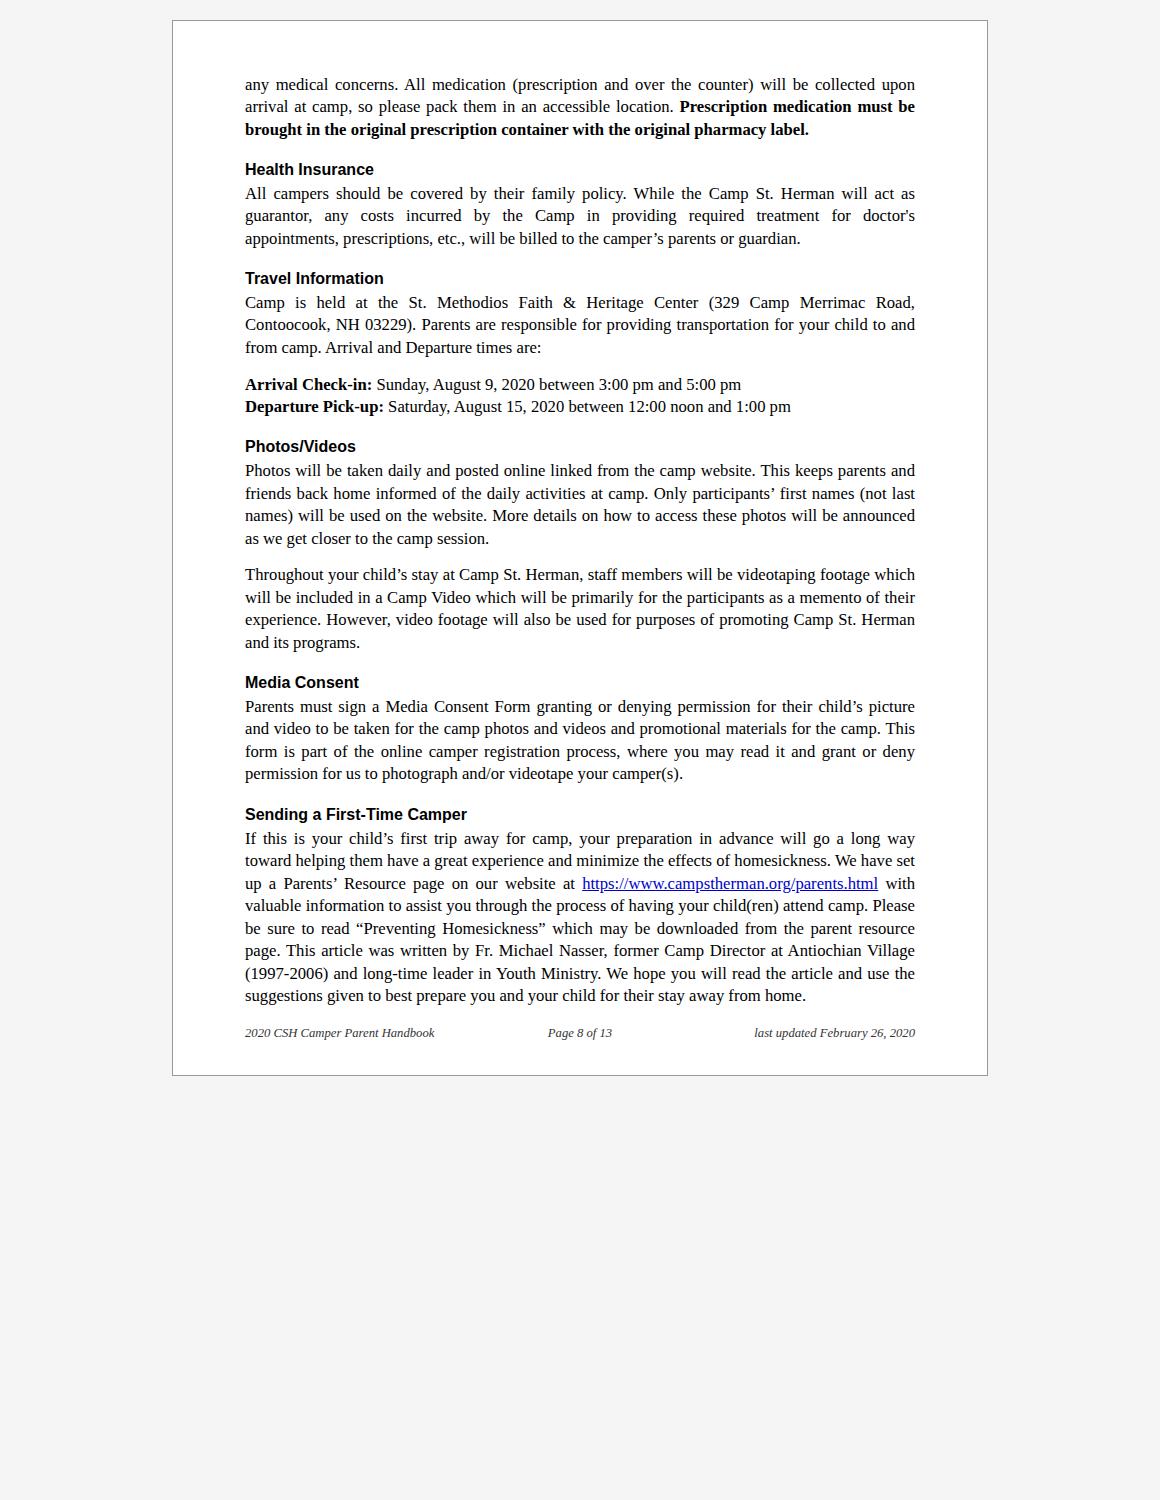any medical concerns. All medication (prescription and over the counter) will be collected upon arrival at camp, so please pack them in an accessible location. Prescription medication must be brought in the original prescription container with the original pharmacy label.
Health Insurance
All campers should be covered by their family policy. While the Camp St. Herman will act as guarantor, any costs incurred by the Camp in providing required treatment for doctor's appointments, prescriptions, etc., will be billed to the camper’s parents or guardian.
Travel Information
Camp is held at the St. Methodios Faith & Heritage Center (329 Camp Merrimac Road, Contoocook, NH 03229). Parents are responsible for providing transportation for your child to and from camp. Arrival and Departure times are:
Arrival Check-in: Sunday, August 9, 2020 between 3:00 pm and 5:00 pm
Departure Pick-up: Saturday, August 15, 2020 between 12:00 noon and 1:00 pm
Photos/Videos
Photos will be taken daily and posted online linked from the camp website. This keeps parents and friends back home informed of the daily activities at camp. Only participants’ first names (not last names) will be used on the website. More details on how to access these photos will be announced as we get closer to the camp session.
Throughout your child’s stay at Camp St. Herman, staff members will be videotaping footage which will be included in a Camp Video which will be primarily for the participants as a memento of their experience. However, video footage will also be used for purposes of promoting Camp St. Herman and its programs.
Media Consent
Parents must sign a Media Consent Form granting or denying permission for their child’s picture and video to be taken for the camp photos and videos and promotional materials for the camp. This form is part of the online camper registration process, where you may read it and grant or deny permission for us to photograph and/or videotape your camper(s).
Sending a First-Time Camper
If this is your child’s first trip away for camp, your preparation in advance will go a long way toward helping them have a great experience and minimize the effects of homesickness. We have set up a Parents’ Resource page on our website at https://www.campstherman.org/parents.html with valuable information to assist you through the process of having your child(ren) attend camp. Please be sure to read “Preventing Homesickness” which may be downloaded from the parent resource page. This article was written by Fr. Michael Nasser, former Camp Director at Antiochian Village (1997-2006) and long-time leader in Youth Ministry. We hope you will read the article and use the suggestions given to best prepare you and your child for their stay away from home.
2020 CSH Camper Parent Handbook
Page 8 of 13
last updated February 26, 2020